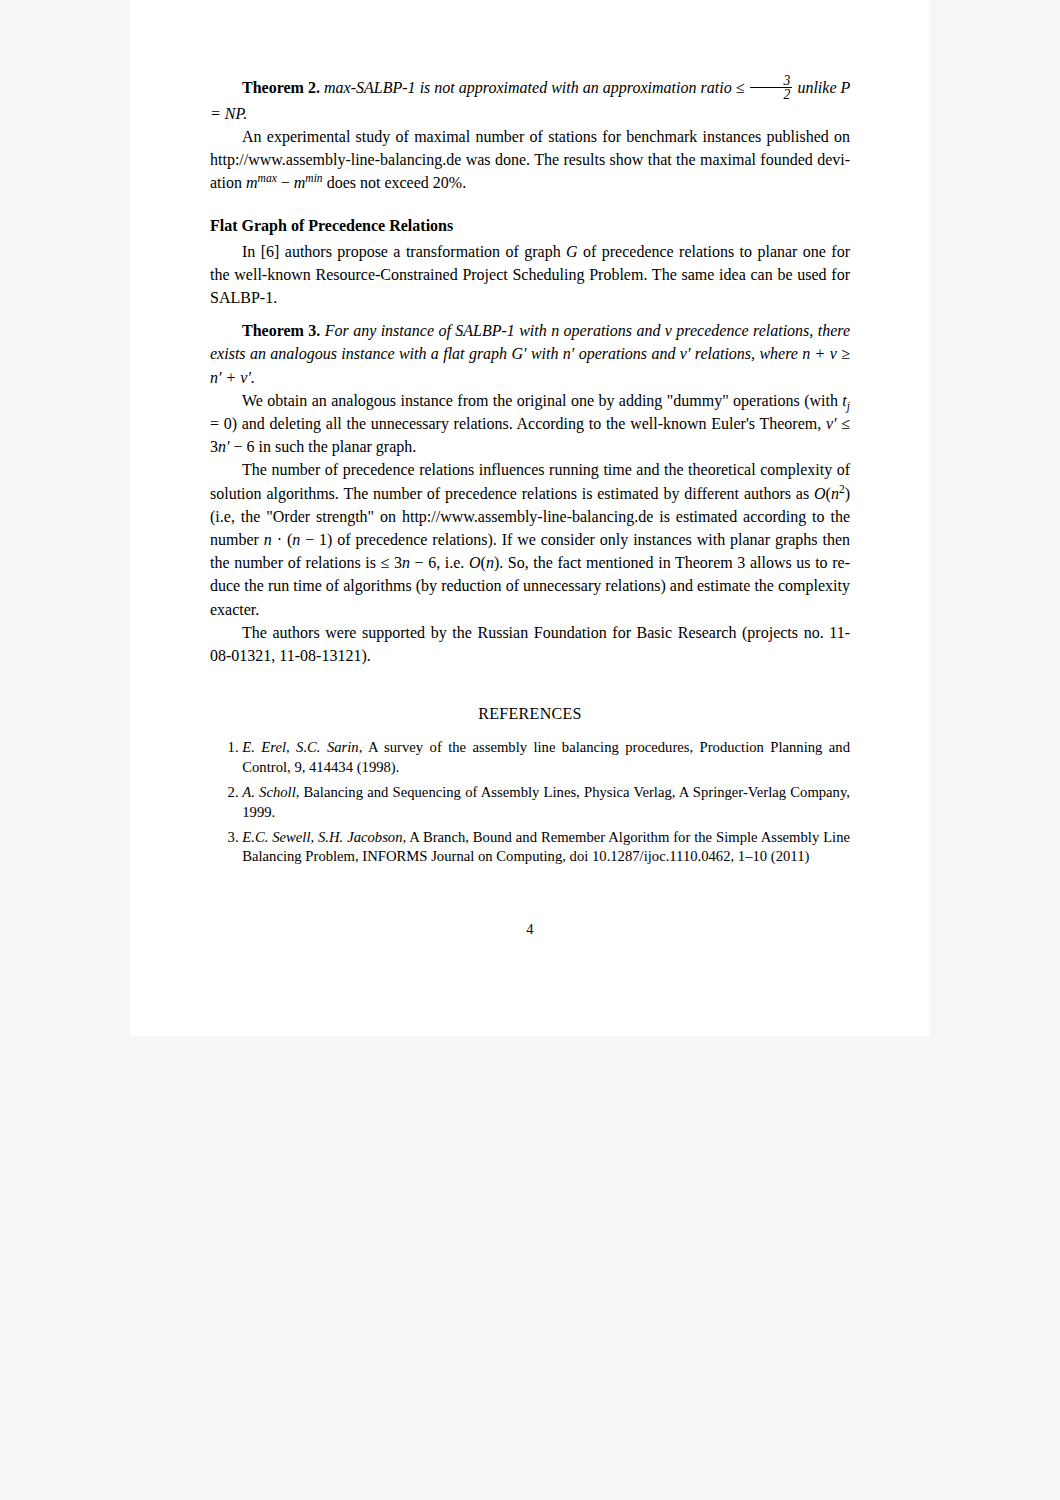Theorem 2. max-SALBP-1 is not approximated with an approximation ratio ≤ 32 unlike P = NP.
An experimental study of maximal number of stations for benchmark instances published on http://www.assembly-line-balancing.de was done. The results show that the maximal founded deviation mmax − mmin does not exceed 20%.
Flat Graph of Precedence Relations
In [6] authors propose a transformation of graph G of precedence relations to planar one for the well-known Resource-Constrained Project Scheduling Problem. The same idea can be used for SALBP-1.
Theorem 3. For any instance of SALBP-1 with n operations and v precedence relations, there exists an analogous instance with a flat graph G′ with n′ operations and v′ relations, where n + v ≥ n′ + v′.
We obtain an analogous instance from the original one by adding "dummy" operations (with tj = 0) and deleting all the unnecessary relations. According to the well-known Euler's Theorem, v′ ≤ 3n′ − 6 in such the planar graph.
The number of precedence relations influences running time and the theoretical complexity of solution algorithms. The number of precedence relations is estimated by different authors as O(n2) (i.e, the "Order strength" on http://www.assembly-line-balancing.de is estimated according to the number n · (n − 1) of precedence relations). If we consider only instances with planar graphs then the number of relations is ≤ 3n − 6, i.e. O(n). So, the fact mentioned in Theorem 3 allows us to reduce the run time of algorithms (by reduction of unnecessary relations) and estimate the complexity exacter.
The authors were supported by the Russian Foundation for Basic Research (projects no. 11-08-01321, 11-08-13121).
REFERENCES
E. Erel, S.C. Sarin, A survey of the assembly line balancing procedures, Production Planning and Control, 9, 414434 (1998).
A. Scholl, Balancing and Sequencing of Assembly Lines, Physica Verlag, A Springer-Verlag Company, 1999.
E.C. Sewell, S.H. Jacobson, A Branch, Bound and Remember Algorithm for the Simple Assembly Line Balancing Problem, INFORMS Journal on Computing, doi 10.1287/ijoc.1110.0462, 1–10 (2011)
4